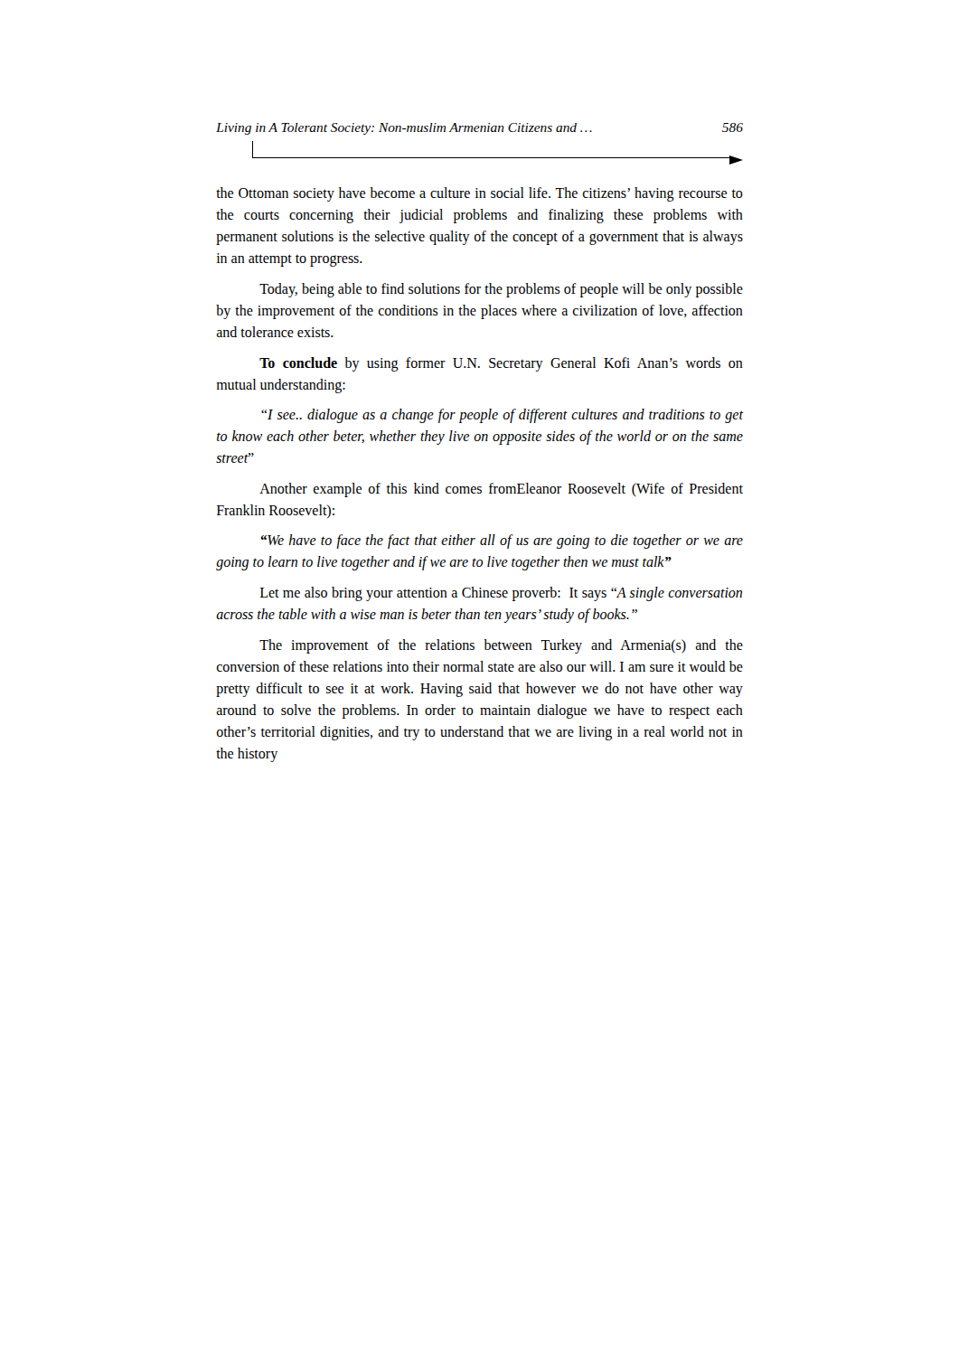Living in A Tolerant Society: Non-muslim Armenian Citizens and … 586
the Ottoman society have become a culture in social life. The citizens’ having recourse to the courts concerning their judicial problems and finalizing these problems with permanent solutions is the selective quality of the concept of a government that is always in an attempt to progress.
Today, being able to find solutions for the problems of people will be only possible by the improvement of the conditions in the places where a civilization of love, affection and tolerance exists.
To conclude by using former U.N. Secretary General Kofi Anan’s words on mutual understanding:
“I see.. dialogue as a change for people of different cultures and traditions to get to know each other beter, whether they live on opposite sides of the world or on the same street”
Another example of this kind comes fromEleanor Roosevelt (Wife of President Franklin Roosevelt):
“We have to face the fact that either all of us are going to die together or we are going to learn to live together and if we are to live together then we must talk”
Let me also bring your attention a Chinese proverb: It says “A single conversation across the table with a wise man is beter than ten years’ study of books.”
The improvement of the relations between Turkey and Armenia(s) and the conversion of these relations into their normal state are also our will. I am sure it would be pretty difficult to see it at work. Having said that however we do not have other way around to solve the problems. In order to maintain dialogue we have to respect each other’s territorial dignities, and try to understand that we are living in a real world not in the history